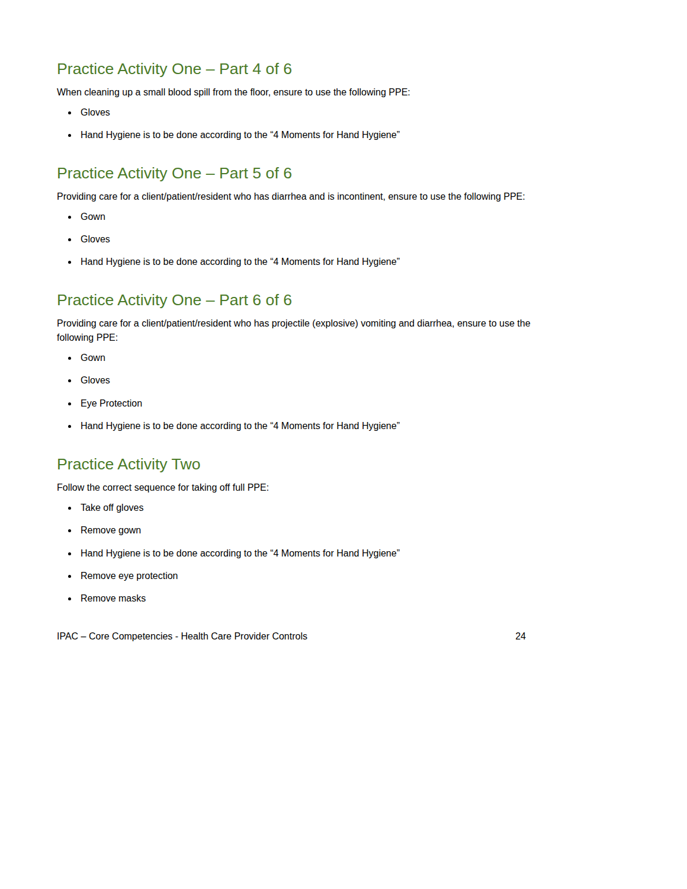Practice Activity One – Part 4 of 6
When cleaning up a small blood spill from the floor, ensure to use the following PPE:
Gloves
Hand Hygiene is to be done according to the “4 Moments for Hand Hygiene”
Practice Activity One – Part 5 of 6
Providing care for a client/patient/resident who has diarrhea and is incontinent, ensure to use the following PPE:
Gown
Gloves
Hand Hygiene is to be done according to the “4 Moments for Hand Hygiene”
Practice Activity One – Part 6 of 6
Providing care for a client/patient/resident who has projectile (explosive) vomiting and diarrhea, ensure to use the following PPE:
Gown
Gloves
Eye Protection
Hand Hygiene is to be done according to the “4 Moments for Hand Hygiene”
Practice Activity Two
Follow the correct sequence for taking off full PPE:
Take off gloves
Remove gown
Hand Hygiene is to be done according to the “4 Moments for Hand Hygiene”
Remove eye protection
Remove masks
IPAC – Core Competencies - Health Care Provider Controls 24